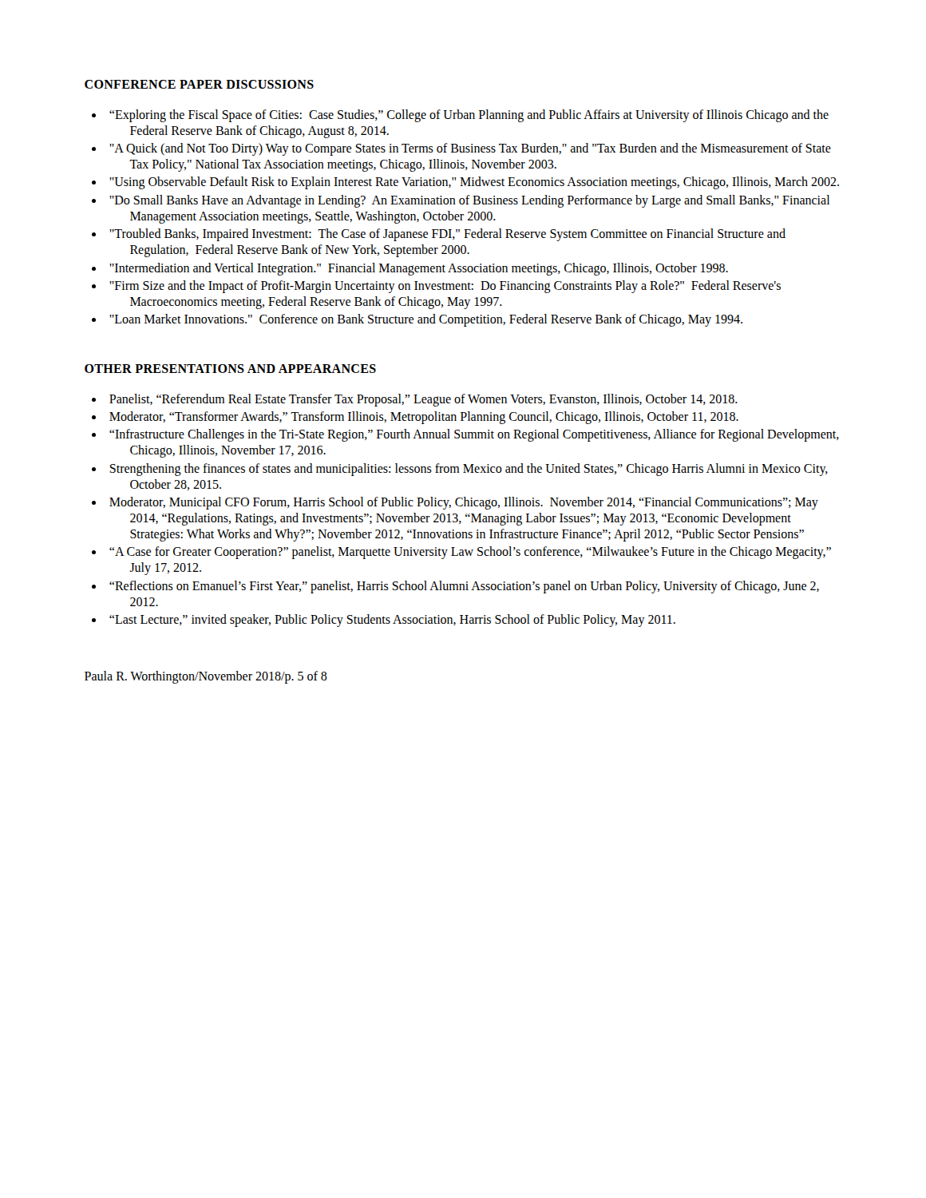CONFERENCE PAPER DISCUSSIONS
“Exploring the Fiscal Space of Cities: Case Studies,” College of Urban Planning and Public Affairs at University of Illinois Chicago and the Federal Reserve Bank of Chicago, August 8, 2014.
"A Quick (and Not Too Dirty) Way to Compare States in Terms of Business Tax Burden," and "Tax Burden and the Mismeasurement of State Tax Policy," National Tax Association meetings, Chicago, Illinois, November 2003.
"Using Observable Default Risk to Explain Interest Rate Variation," Midwest Economics Association meetings, Chicago, Illinois, March 2002.
"Do Small Banks Have an Advantage in Lending? An Examination of Business Lending Performance by Large and Small Banks," Financial Management Association meetings, Seattle, Washington, October 2000.
"Troubled Banks, Impaired Investment: The Case of Japanese FDI," Federal Reserve System Committee on Financial Structure and Regulation, Federal Reserve Bank of New York, September 2000.
"Intermediation and Vertical Integration." Financial Management Association meetings, Chicago, Illinois, October 1998.
"Firm Size and the Impact of Profit-Margin Uncertainty on Investment: Do Financing Constraints Play a Role?" Federal Reserve's Macroeconomics meeting, Federal Reserve Bank of Chicago, May 1997.
"Loan Market Innovations." Conference on Bank Structure and Competition, Federal Reserve Bank of Chicago, May 1994.
OTHER PRESENTATIONS AND APPEARANCES
Panelist, “Referendum Real Estate Transfer Tax Proposal,” League of Women Voters, Evanston, Illinois, October 14, 2018.
Moderator, “Transformer Awards,” Transform Illinois, Metropolitan Planning Council, Chicago, Illinois, October 11, 2018.
“Infrastructure Challenges in the Tri-State Region,” Fourth Annual Summit on Regional Competitiveness, Alliance for Regional Development, Chicago, Illinois, November 17, 2016.
Strengthening the finances of states and municipalities: lessons from Mexico and the United States,” Chicago Harris Alumni in Mexico City, October 28, 2015.
Moderator, Municipal CFO Forum, Harris School of Public Policy, Chicago, Illinois. November 2014, “Financial Communications”; May 2014, “Regulations, Ratings, and Investments”; November 2013, “Managing Labor Issues”; May 2013, “Economic Development Strategies: What Works and Why?”; November 2012, “Innovations in Infrastructure Finance”; April 2012, “Public Sector Pensions”
“A Case for Greater Cooperation?” panelist, Marquette University Law School’s conference, “Milwaukee’s Future in the Chicago Megacity,” July 17, 2012.
“Reflections on Emanuel’s First Year,” panelist, Harris School Alumni Association’s panel on Urban Policy, University of Chicago, June 2, 2012.
“Last Lecture,” invited speaker, Public Policy Students Association, Harris School of Public Policy, May 2011.
Paula R. Worthington/November 2018/p. 5 of 8